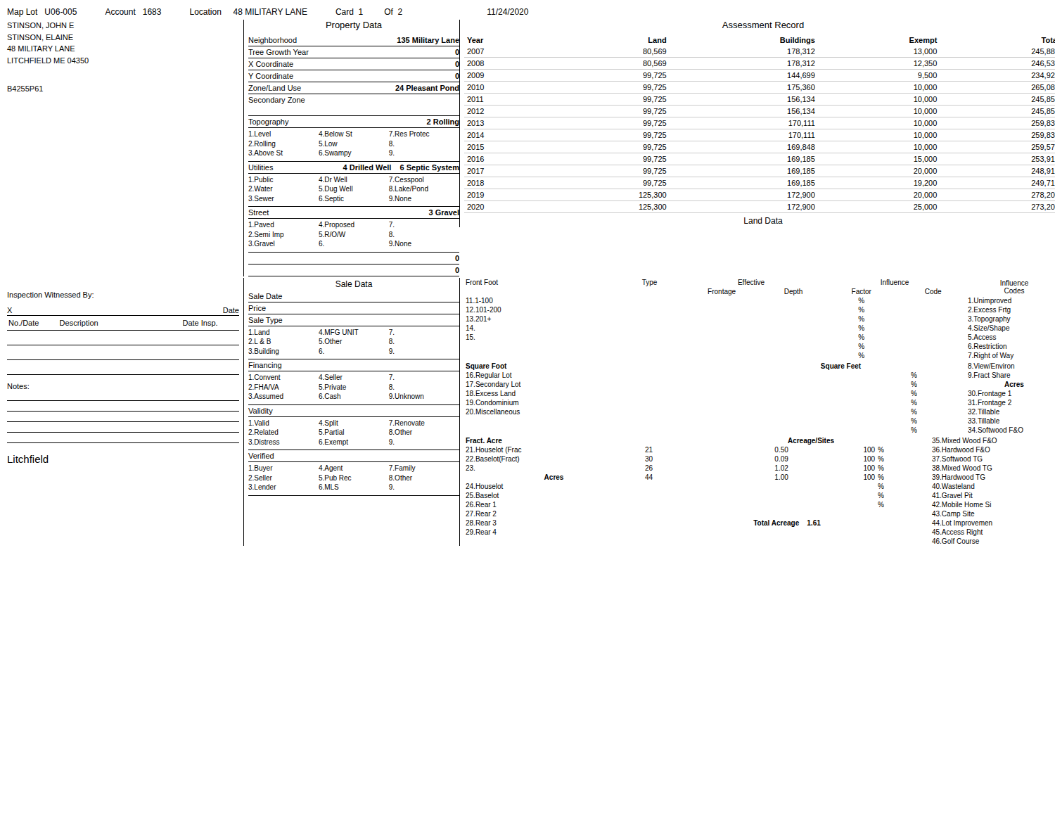Map Lot U06-005 Account 1683 Location 48 MILITARY LANE Card 1 Of 2 11/24/2020
STINSON, JOHN E
STINSON, ELAINE
48 MILITARY LANE
LITCHFIELD ME 04350
B4255P61
Property Data
Neighborhood 135 Military Lane
Tree Growth Year 0
X Coordinate 0
Y Coordinate 0
Zone/Land Use 24 Pleasant Pond
Secondary Zone
Topography 2 Rolling
1.Level
4.Below St
7.Res Protec
2.Rolling
5.Low
8.
3.Above St
6.Swampy
9.
Utilities 4 Drilled Well 6 Septic System
1.Public
4.Dr Well
7.Cesspool
2.Water
5.Dug Well
8.Lake/Pond
3.Sewer
6.Septic
9.None
Street 3 Gravel
1.Paved
4.Proposed
7.
2.Semi Imp
5.R/O/W
8.
3.Gravel
6.
9.None
0
0
Assessment Record
| Year | Land | Buildings | Exempt | Total |
| --- | --- | --- | --- | --- |
| 2007 | 80,569 | 178,312 | 13,000 | 245,881 |
| 2008 | 80,569 | 178,312 | 12,350 | 246,531 |
| 2009 | 99,725 | 144,699 | 9,500 | 234,924 |
| 2010 | 99,725 | 175,360 | 10,000 | 265,085 |
| 2011 | 99,725 | 156,134 | 10,000 | 245,859 |
| 2012 | 99,725 | 156,134 | 10,000 | 245,859 |
| 2013 | 99,725 | 170,111 | 10,000 | 259,836 |
| 2014 | 99,725 | 170,111 | 10,000 | 259,836 |
| 2015 | 99,725 | 169,848 | 10,000 | 259,573 |
| 2016 | 99,725 | 169,185 | 15,000 | 253,910 |
| 2017 | 99,725 | 169,185 | 20,000 | 248,910 |
| 2018 | 99,725 | 169,185 | 19,200 | 249,710 |
| 2019 | 125,300 | 172,900 | 20,000 | 278,200 |
| 2020 | 125,300 | 172,900 | 25,000 | 273,200 |
Land Data
Inspection Witnessed By:
X Date
| No./Date | Description | Date Insp. |
| --- | --- | --- |
Notes:
Litchfield
Sale Data
Sale Date
Price
Sale Type
1.Land
4.MFG UNIT
7.
2.L & B
5.Other
8.
3.Building
6.
9.
Financing
1.Convent
4.Seller
7.
2.FHA/VA
5.Private
8.
3.Assumed
6.Cash
9.Unknown
Validity
1.Valid
4.Split
7.Renovate
2.Related
5.Partial
8.Other
3.Distress
6.Exempt
9.
Verified
1.Buyer
4.Agent
7.Family
2.Seller
5.Pub Rec
8.Other
3.Lender
6.MLS
9.
| Front Foot | Type | Effective | Influence | Influence Codes |
| --- | --- | --- | --- | --- |
| | | Frontage | Depth | Factor | Code |
| 11.1-100 | | | | % | | 1.Unimproved |
| 12.101-200 | | | | % | | 2.Excess Frtg |
| 13.201+ | | | | % | | 3.Topography |
| 14. | | | | % | | 4.Size/Shape |
| 15. | | | | % | | 5.Access |
| | | | | % | | 6.Restriction |
| | | | | % | | 7.Right of Way |
| Square Foot | | Square Feet | | 8.View/Environ |
| 16.Regular Lot | | | % | | 9.Fract Share |
| 17.Secondary Lot | | | % | | Acres |
| 18.Excess Land | | | % | | 30.Frontage 1 |
| 19.Condominium | | | % | | 31.Frontage 2 |
| 20.Miscellaneous | | | % | | 32.Tillable |
| | | | % | | 33.Tillable |
| | | | % | | 34.Softwood F&O |
| Fract. Acre | | Acreage/Sites | 35.Mixed Wood F&O |
| 21.Houselot (Frac | 21 | 0.50 | 100 | % | 36.Hardwood F&O |
| 22.Baselot(Fract) | 30 | 0.09 | 100 | % | 37.Softwood TG |
| 23. | 26 | 1.02 | 100 | % | 38.Mixed Wood TG |
| Acres | 44 | 1.00 | 100 | % | 39.Hardwood TG |
| 24.Houselot | | | | % | 40.Wasteland |
| 25.Baselot | | | | % | 41.Gravel Pit |
| 26.Rear 1 | | | | % | 42.Mobile Home Si |
| 27.Rear 2 | | | | | 43.Camp Site |
| 28.Rear 3 | Total Acreage 1.61 | 44.Lot Improvemen |
| 29.Rear 4 | | | | | 45.Access Right |
| | | | | | 46.Golf Course |